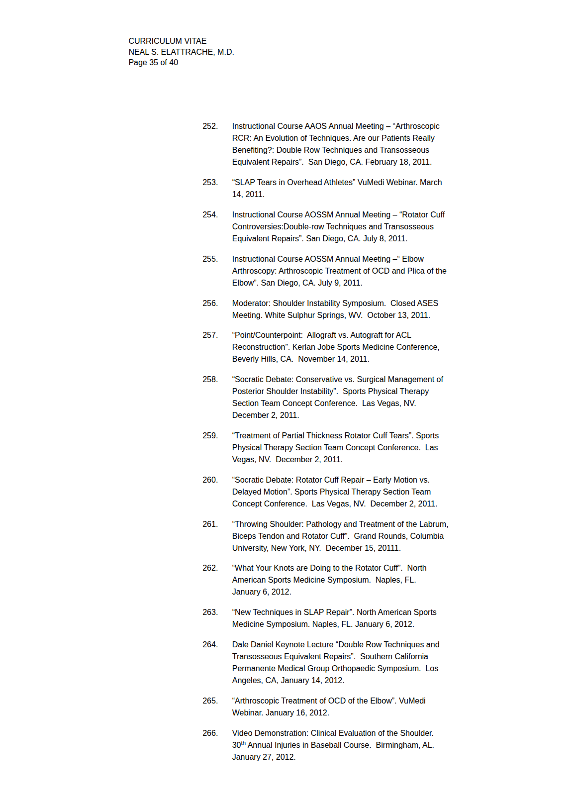CURRICULUM VITAE
NEAL S. ELATTRACHE, M.D.
Page 35 of 40
252. Instructional Course AAOS Annual Meeting – “Arthroscopic RCR: An Evolution of Techniques. Are our Patients Really Benefiting?: Double Row Techniques and Transosseous Equivalent Repairs”. San Diego, CA. February 18, 2011.
253.“SLAP Tears in Overhead Athletes” VuMedi Webinar. March 14, 2011.
254. Instructional Course AOSSM Annual Meeting – “Rotator Cuff Controversies:Double-row Techniques and Transosseous Equivalent Repairs”. San Diego, CA. July 8, 2011.
255. Instructional Course AOSSM Annual Meeting –“ Elbow Arthroscopy: Arthroscopic Treatment of OCD and Plica of the Elbow”. San Diego, CA. July 9, 2011.
256. Moderator: Shoulder Instability Symposium. Closed ASES Meeting. White Sulphur Springs, WV. October 13, 2011.
257.“Point/Counterpoint: Allograft vs. Autograft for ACL Reconstruction”. Kerlan Jobe Sports Medicine Conference, Beverly Hills, CA. November 14, 2011.
258.“Socratic Debate: Conservative vs. Surgical Management of Posterior Shoulder Instability”. Sports Physical Therapy Section Team Concept Conference. Las Vegas, NV. December 2, 2011.
259.“Treatment of Partial Thickness Rotator Cuff Tears”. Sports Physical Therapy Section Team Concept Conference. Las Vegas, NV. December 2, 2011.
260.“Socratic Debate: Rotator Cuff Repair – Early Motion vs. Delayed Motion”. Sports Physical Therapy Section Team Concept Conference. Las Vegas, NV. December 2, 2011.
261.“Throwing Shoulder: Pathology and Treatment of the Labrum, Biceps Tendon and Rotator Cuff”. Grand Rounds, Columbia University, New York, NY. December 15, 20111.
262.“What Your Knots are Doing to the Rotator Cuff”. North American Sports Medicine Symposium. Naples, FL. January 6, 2012.
263.“New Techniques in SLAP Repair”. North American Sports Medicine Symposium. Naples, FL. January 6, 2012.
264. Dale Daniel Keynote Lecture “Double Row Techniques and Transosseous Equivalent Repairs”. Southern California Permanente Medical Group Orthopaedic Symposium. Los Angeles, CA, January 14, 2012.
265.“Arthroscopic Treatment of OCD of the Elbow”. VuMedi Webinar. January 16, 2012.
266. Video Demonstration: Clinical Evaluation of the Shoulder. 30th Annual Injuries in Baseball Course. Birmingham, AL. January 27, 2012.